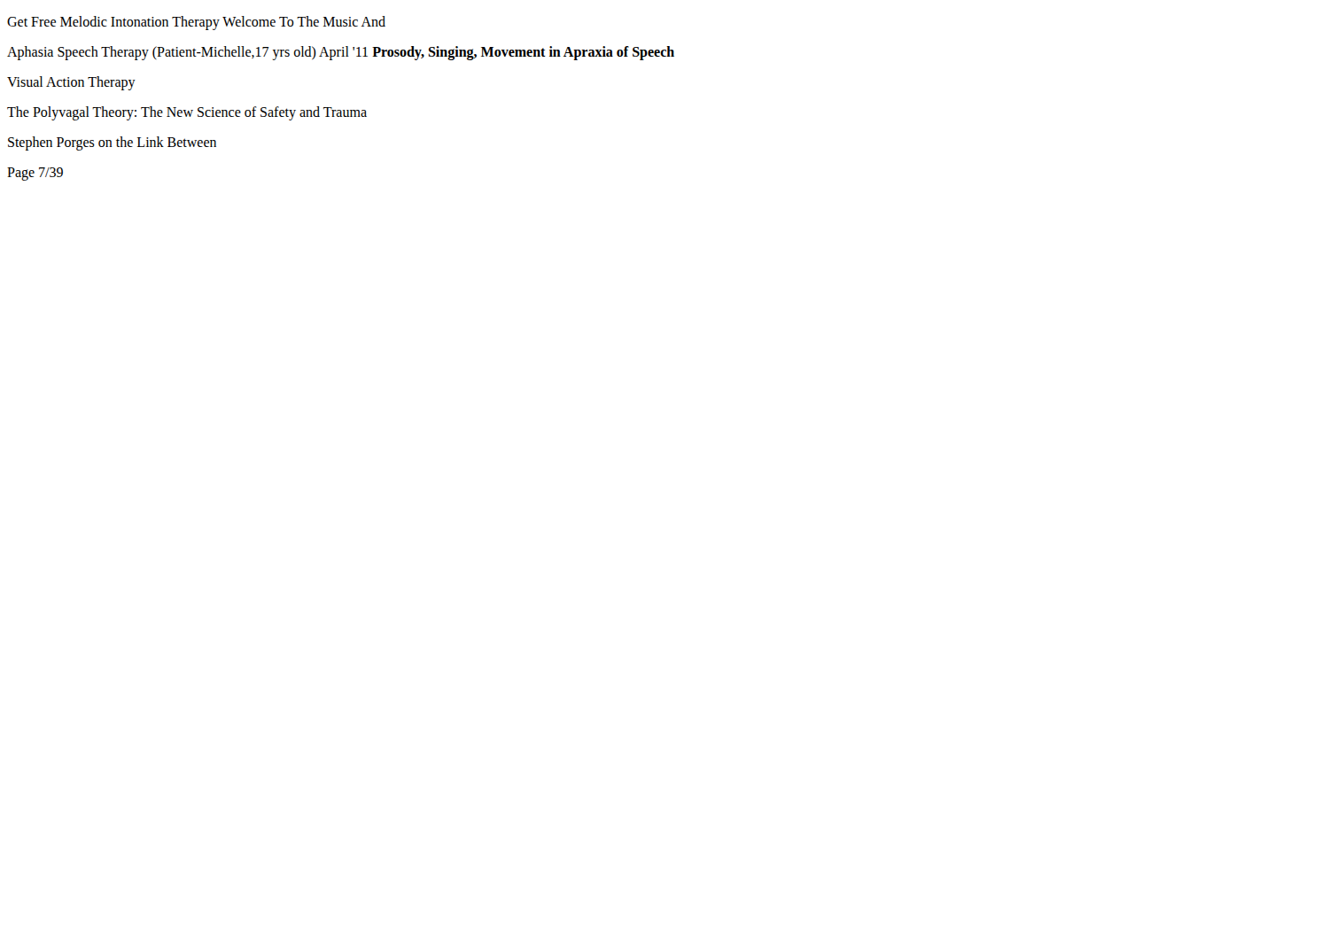Get Free Melodic Intonation Therapy Welcome To The Music And
Aphasia Speech Therapy (Patient-Michelle,17 yrs old) April '11 Prosody, Singing, Movement in Apraxia of Speech
Visual Action Therapy
The Polyvagal Theory: The New Science of Safety and Trauma
Stephen Porges on the Link Between
Page 7/39